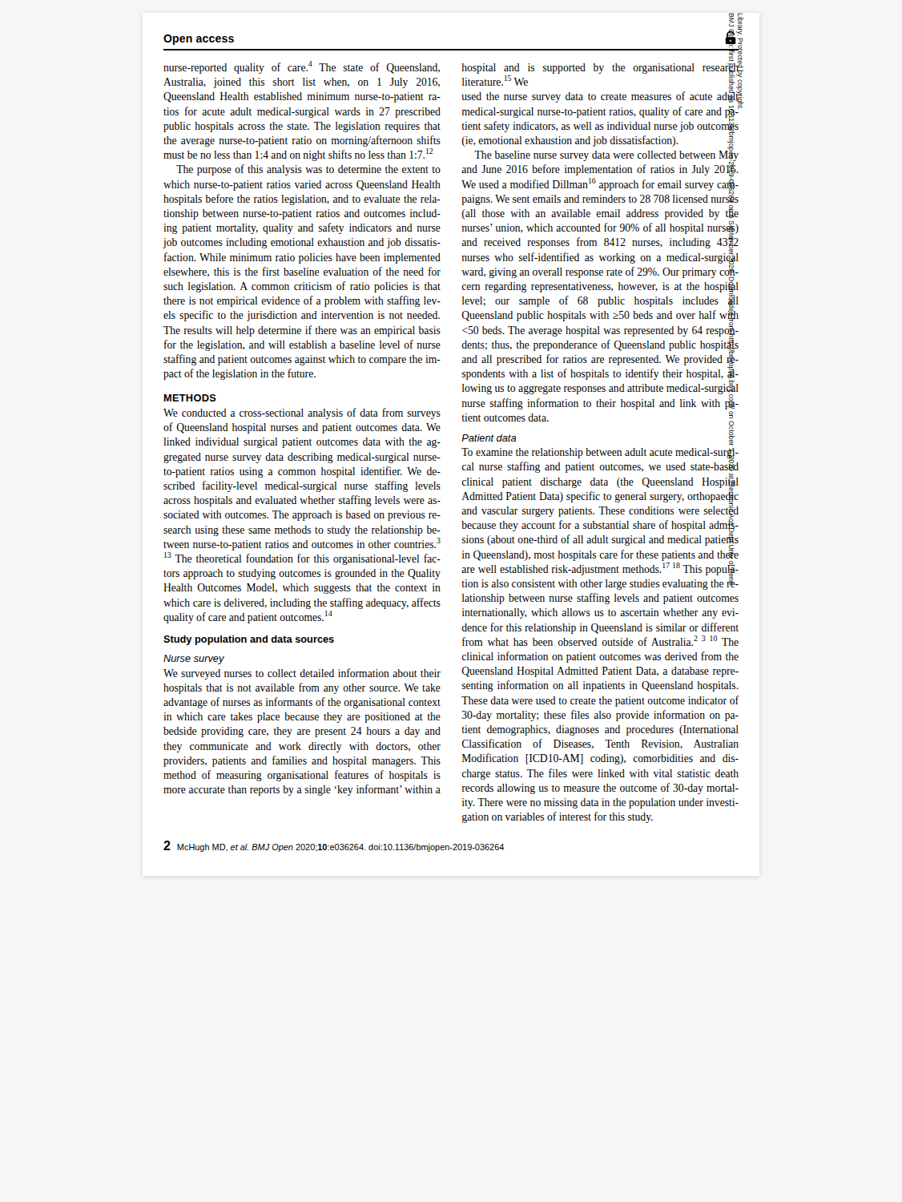BMJ Open: first published as 10.1136/bmjopen-2019-036264 on 6 September 2020. Downloaded from http://bmjopen.bmj.com/ on October 1, 2020 at Electronic Acq Dept Univ of Penn Library. Protected by copyright.
Open access
nurse-reported quality of care.4 The state of Queensland, Australia, joined this short list when, on 1 July 2016, Queensland Health established minimum nurse-to-patient ratios for acute adult medical-surgical wards in 27 prescribed public hospitals across the state. The legislation requires that the average nurse-to-patient ratio on morning/afternoon shifts must be no less than 1:4 and on night shifts no less than 1:7.12
The purpose of this analysis was to determine the extent to which nurse-to-patient ratios varied across Queensland Health hospitals before the ratios legislation, and to evaluate the relationship between nurse-to-patient ratios and outcomes including patient mortality, quality and safety indicators and nurse job outcomes including emotional exhaustion and job dissatisfaction. While minimum ratio policies have been implemented elsewhere, this is the first baseline evaluation of the need for such legislation. A common criticism of ratio policies is that there is not empirical evidence of a problem with staffing levels specific to the jurisdiction and intervention is not needed. The results will help determine if there was an empirical basis for the legislation, and will establish a baseline level of nurse staffing and patient outcomes against which to compare the impact of the legislation in the future.
Methods
We conducted a cross-sectional analysis of data from surveys of Queensland hospital nurses and patient outcomes data. We linked individual surgical patient outcomes data with the aggregated nurse survey data describing medical-surgical nurse-to-patient ratios using a common hospital identifier. We described facility-level medical-surgical nurse staffing levels across hospitals and evaluated whether staffing levels were associated with outcomes. The approach is based on previous research using these same methods to study the relationship between nurse-to-patient ratios and outcomes in other countries.3 13 The theoretical foundation for this organisational-level factors approach to studying outcomes is grounded in the Quality Health Outcomes Model, which suggests that the context in which care is delivered, including the staffing adequacy, affects quality of care and patient outcomes.14
Study population and data sources
Nurse survey
We surveyed nurses to collect detailed information about their hospitals that is not available from any other source. We take advantage of nurses as informants of the organisational context in which care takes place because they are positioned at the bedside providing care, they are present 24 hours a day and they communicate and work directly with doctors, other providers, patients and families and hospital managers. This method of measuring organisational features of hospitals is more accurate than reports by a single ‘key informant’ within a hospital and is supported by the organisational research literature.15 We
used the nurse survey data to create measures of acute adult medical-surgical nurse-to-patient ratios, quality of care and patient safety indicators, as well as individual nurse job outcomes (ie, emotional exhaustion and job dissatisfaction).
The baseline nurse survey data were collected between May and June 2016 before implementation of ratios in July 2016. We used a modified Dillman16 approach for email survey campaigns. We sent emails and reminders to 28 708 licensed nurses (all those with an available email address provided by the nurses’ union, which accounted for 90% of all hospital nurses) and received responses from 8412 nurses, including 4372 nurses who self-identified as working on a medical-surgical ward, giving an overall response rate of 29%. Our primary concern regarding representativeness, however, is at the hospital level; our sample of 68 public hospitals includes all Queensland public hospitals with ≥50 beds and over half with <50 beds. The average hospital was represented by 64 respondents; thus, the preponderance of Queensland public hospitals and all prescribed for ratios are represented. We provided respondents with a list of hospitals to identify their hospital, allowing us to aggregate responses and attribute medical-surgical nurse staffing information to their hospital and link with patient outcomes data.
Patient data
To examine the relationship between adult acute medical-surgical nurse staffing and patient outcomes, we used state-based clinical patient discharge data (the Queensland Hospital Admitted Patient Data) specific to general surgery, orthopaedic and vascular surgery patients. These conditions were selected because they account for a substantial share of hospital admissions (about one-third of all adult surgical and medical patients in Queensland), most hospitals care for these patients and there are well established risk-adjustment methods.17 18 This population is also consistent with other large studies evaluating the relationship between nurse staffing levels and patient outcomes internationally, which allows us to ascertain whether any evidence for this relationship in Queensland is similar or different from what has been observed outside of Australia.2 3 10 The clinical information on patient outcomes was derived from the Queensland Hospital Admitted Patient Data, a database representing information on all inpatients in Queensland hospitals. These data were used to create the patient outcome indicator of 30-day mortality; these files also provide information on patient demographics, diagnoses and procedures (International Classification of Diseases, Tenth Revision, Australian Modification [ICD10-AM] coding), comorbidities and discharge status. The files were linked with vital statistic death records allowing us to measure the outcome of 30-day mortality. There were no missing data in the population under investigation on variables of interest for this study.
2 McHugh MD, et al. BMJ Open 2020;10:e036264. doi:10.1136/bmjopen-2019-036264